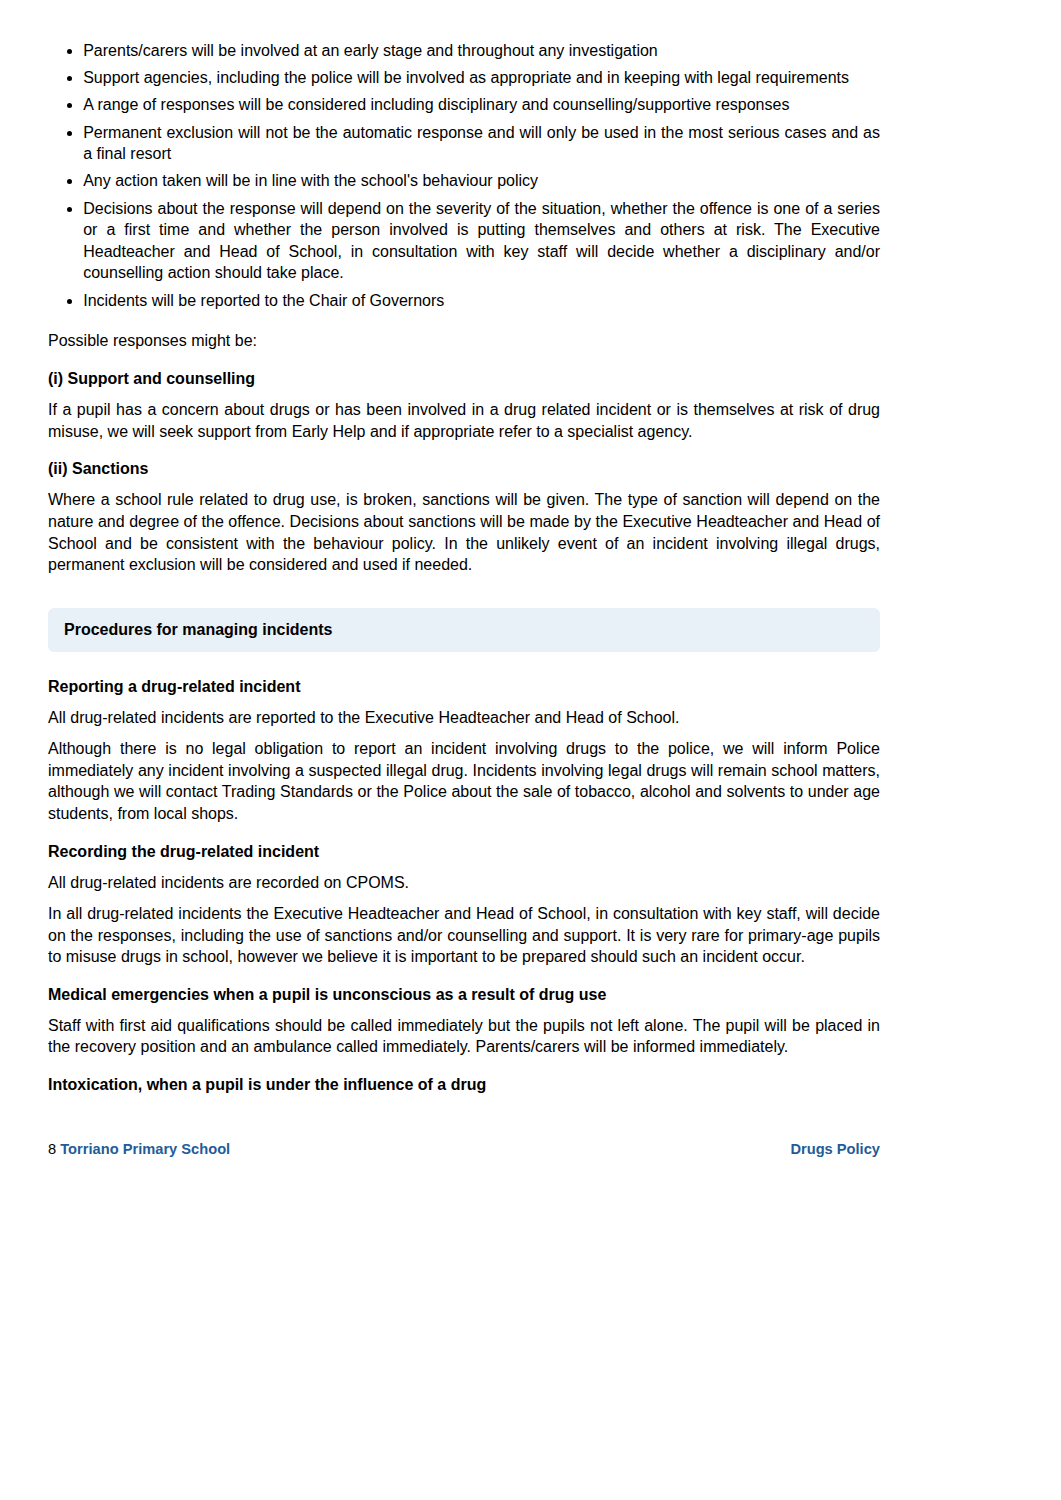Parents/carers will be involved at an early stage and throughout any investigation
Support agencies, including the police will be involved as appropriate and in keeping with legal requirements
A range of responses will be considered including disciplinary and counselling/supportive responses
Permanent exclusion will not be the automatic response and will only be used in the most serious cases and as a final resort
Any action taken will be in line with the school's behaviour policy
Decisions about the response will depend on the severity of the situation, whether the offence is one of a series or a first time and whether the person involved is putting themselves and others at risk. The Executive Headteacher and Head of School, in consultation with key staff will decide whether a disciplinary and/or counselling action should take place.
Incidents will be reported to the Chair of Governors
Possible responses might be:
(i) Support and counselling
If a pupil has a concern about drugs or has been involved in a drug related incident or is themselves at risk of drug misuse, we will seek support from Early Help and if appropriate refer to a specialist agency.
(ii) Sanctions
Where a school rule related to drug use, is broken, sanctions will be given. The type of sanction will depend on the nature and degree of the offence. Decisions about sanctions will be made by the Executive Headteacher and Head of School and be consistent with the behaviour policy. In the unlikely event of an incident involving illegal drugs, permanent exclusion will be considered and used if needed.
Procedures for managing incidents
Reporting a drug-related incident
All drug-related incidents are reported to the Executive Headteacher and Head of School.
Although there is no legal obligation to report an incident involving drugs to the police, we will inform Police immediately any incident involving a suspected illegal drug. Incidents involving legal drugs will remain school matters, although we will contact Trading Standards or the Police about the sale of tobacco, alcohol and solvents to under age students, from local shops.
Recording the drug-related incident
All drug-related incidents are recorded on CPOMS.
In all drug-related incidents the Executive Headteacher and Head of School, in consultation with key staff, will decide on the responses, including the use of sanctions and/or counselling and support. It is very rare for primary-age pupils to misuse drugs in school, however we believe it is important to be prepared should such an incident occur.
Medical emergencies when a pupil is unconscious as a result of drug use
Staff with first aid qualifications should be called immediately but the pupils not left alone. The pupil will be placed in the recovery position and an ambulance called immediately. Parents/carers will be informed immediately.
Intoxication, when a pupil is under the influence of a drug
8 Torriano Primary School
Drugs Policy